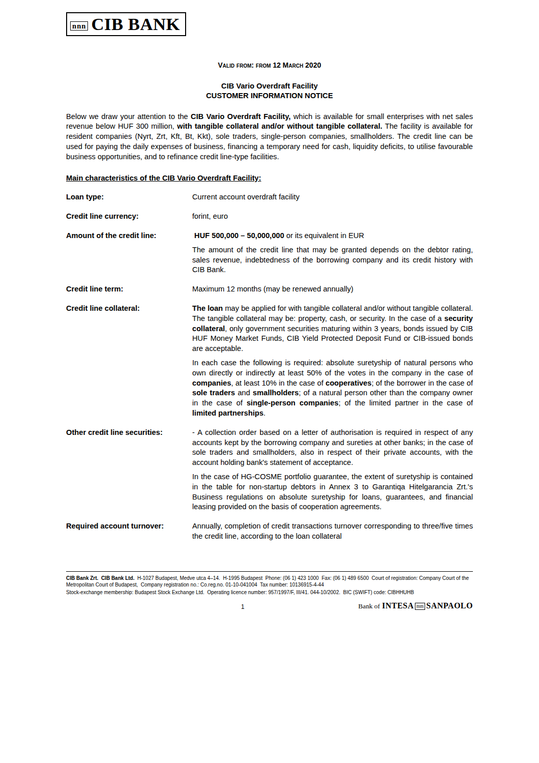nnn CIB BANK
Valid from: from 12 March 2020
CIB Vario Overdraft Facility
CUSTOMER INFORMATION NOTICE
Below we draw your attention to the CIB Vario Overdraft Facility, which is available for small enterprises with net sales revenue below HUF 300 million, with tangible collateral and/or without tangible collateral. The facility is available for resident companies (Nyrt, Zrt, Kft, Bt, Kkt), sole traders, single-person companies, smallholders. The credit line can be used for paying the daily expenses of business, financing a temporary need for cash, liquidity deficits, to utilise favourable business opportunities, and to refinance credit line-type facilities.
Main characteristics of the CIB Vario Overdraft Facility:
| Loan type: | Current account overdraft facility |
| Credit line currency: | forint, euro |
| Amount of the credit line: | HUF 500,000 – 50,000,000 or its equivalent in EUR The amount of the credit line that may be granted depends on the debtor rating, sales revenue, indebtedness of the borrowing company and its credit history with CIB Bank. |
| Credit line term: | Maximum 12 months (may be renewed annually) |
| Credit line collateral: | The loan may be applied for with tangible collateral and/or without tangible collateral. The tangible collateral may be: property, cash, or security. In the case of a security collateral , only government securities maturing within 3 years, bonds issued by CIB HUF Money Market Funds, CIB Yield Protected Deposit Fund or CIB-issued bonds are acceptable. In each case the following is required: absolute suretyship of natural persons who own directly or indirectly at least 50% of the votes in the company in the case of companies , at least 10% in the case of cooperatives ; of the borrower in the case of sole traders and smallholders ; of a natural person other than the company owner in the case of single-person companies ; of the limited partner in the case of limited partnerships . |
| Other credit line securities: | - A collection order based on a letter of authorisation is required in respect of any accounts kept by the borrowing company and sureties at other banks; in the case of sole traders and smallholders, also in respect of their private accounts, with the account holding bank's statement of acceptance. In the case of HG-COSME portfolio guarantee, the extent of suretyship is contained in the table for non-startup debtors in Annex 3 to Garantiqa Hitelgarancia Zrt.'s Business regulations on absolute suretyship for loans, guarantees, and financial leasing provided on the basis of cooperation agreements. |
| Required account turnover: | Annually, completion of credit transactions turnover corresponding to three/five times the credit line, according to the loan collateral |
CIB Bank Zrt. CIB Bank Ltd. H-1027 Budapest, Medve utca 4–14. H-1995 Budapest Phone: (06 1) 423 1000 Fax: (06 1) 489 6500 Court of registration: Company Court of the Metropolitan Court of Budapest, Company registration no.: Co.reg.no. 01-10-041004 Tax number: 10136915-4-44
Stock-exchange membership: Budapest Stock Exchange Ltd. Operating licence number: 957/1997/F, III/41. 044-10/2002. BIC (SWIFT) code: CIBHHUHB
1 Bank of INTESA mm SANPAOLO